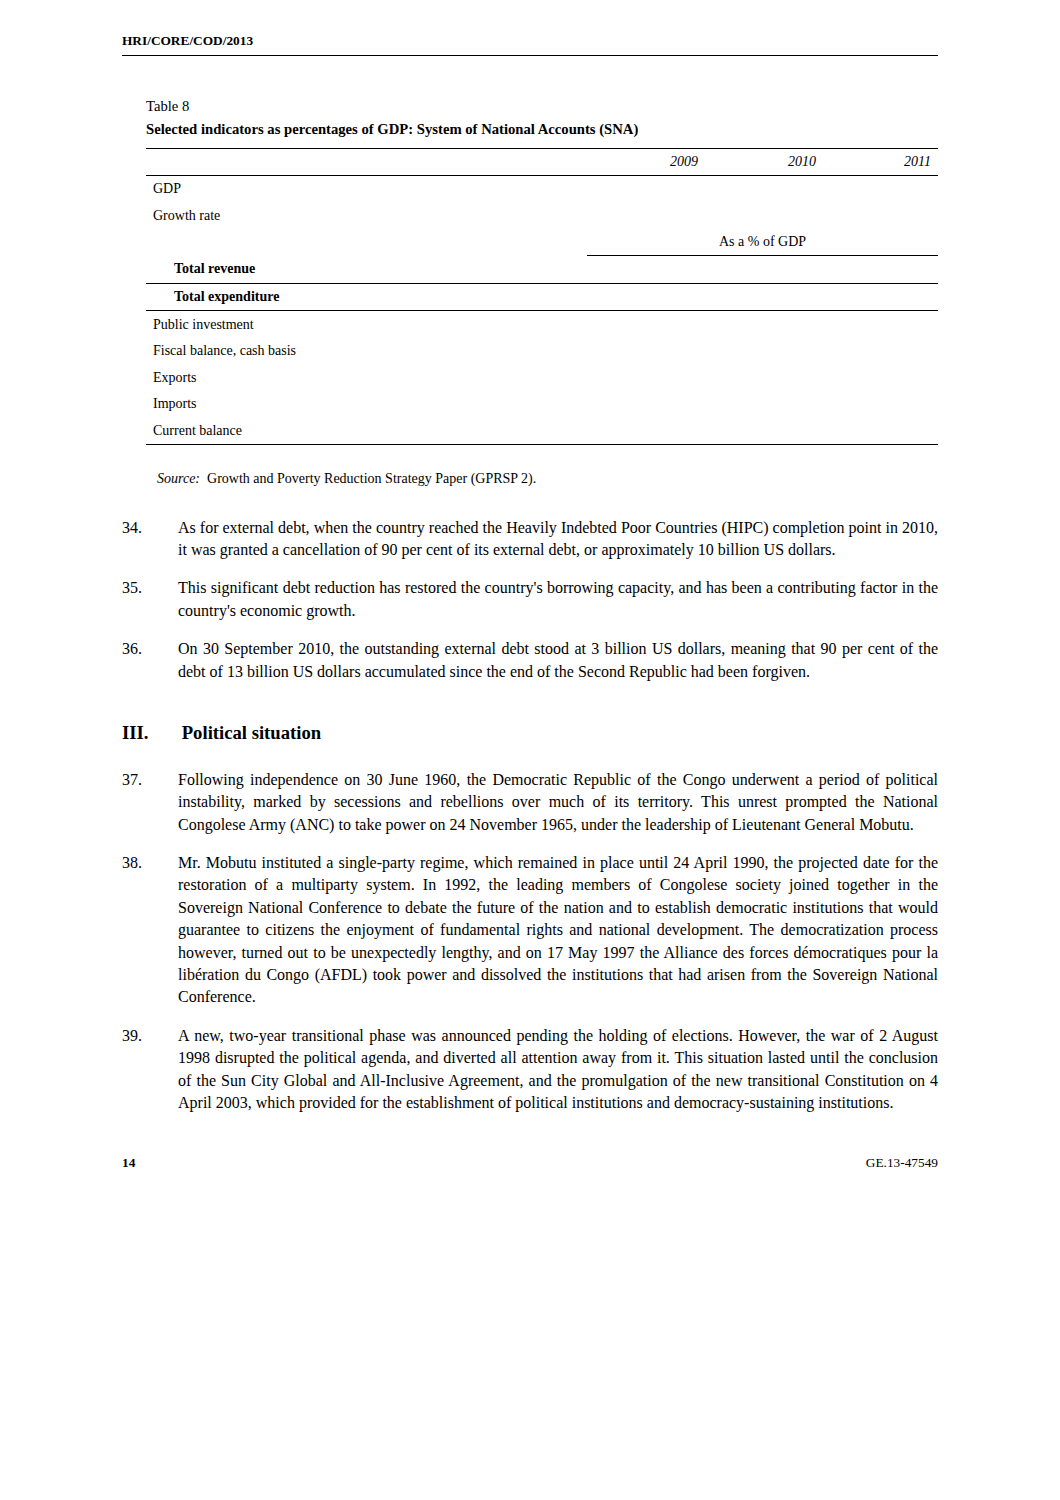HRI/CORE/COD/2013
Table 8
Selected indicators as percentages of GDP: System of National Accounts (SNA)
| | 2009 | 2010 | 2011 |
| --- | --- | --- | --- |
| GDP | | | |
| Growth rate | | | |
| | As a % of GDP |
| Total revenue | | | |
| Total expenditure | | | |
| Public investment | | | |
| Fiscal balance, cash basis | | | |
| Exports | | | |
| Imports | | | |
| Current balance | | | |
Source: Growth and Poverty Reduction Strategy Paper (GPRSP 2).
34. As for external debt, when the country reached the Heavily Indebted Poor Countries (HIPC) completion point in 2010, it was granted a cancellation of 90 per cent of its external debt, or approximately 10 billion US dollars.
35. This significant debt reduction has restored the country's borrowing capacity, and has been a contributing factor in the country's economic growth.
36. On 30 September 2010, the outstanding external debt stood at 3 billion US dollars, meaning that 90 per cent of the debt of 13 billion US dollars accumulated since the end of the Second Republic had been forgiven.
III. Political situation
37. Following independence on 30 June 1960, the Democratic Republic of the Congo underwent a period of political instability, marked by secessions and rebellions over much of its territory. This unrest prompted the National Congolese Army (ANC) to take power on 24 November 1965, under the leadership of Lieutenant General Mobutu.
38. Mr. Mobutu instituted a single-party regime, which remained in place until 24 April 1990, the projected date for the restoration of a multiparty system. In 1992, the leading members of Congolese society joined together in the Sovereign National Conference to debate the future of the nation and to establish democratic institutions that would guarantee to citizens the enjoyment of fundamental rights and national development. The democratization process however, turned out to be unexpectedly lengthy, and on 17 May 1997 the Alliance des forces démocratiques pour la libération du Congo (AFDL) took power and dissolved the institutions that had arisen from the Sovereign National Conference.
39. A new, two-year transitional phase was announced pending the holding of elections. However, the war of 2 August 1998 disrupted the political agenda, and diverted all attention away from it. This situation lasted until the conclusion of the Sun City Global and All-Inclusive Agreement, and the promulgation of the new transitional Constitution on 4 April 2003, which provided for the establishment of political institutions and democracy-sustaining institutions.
14 GE.13-47549